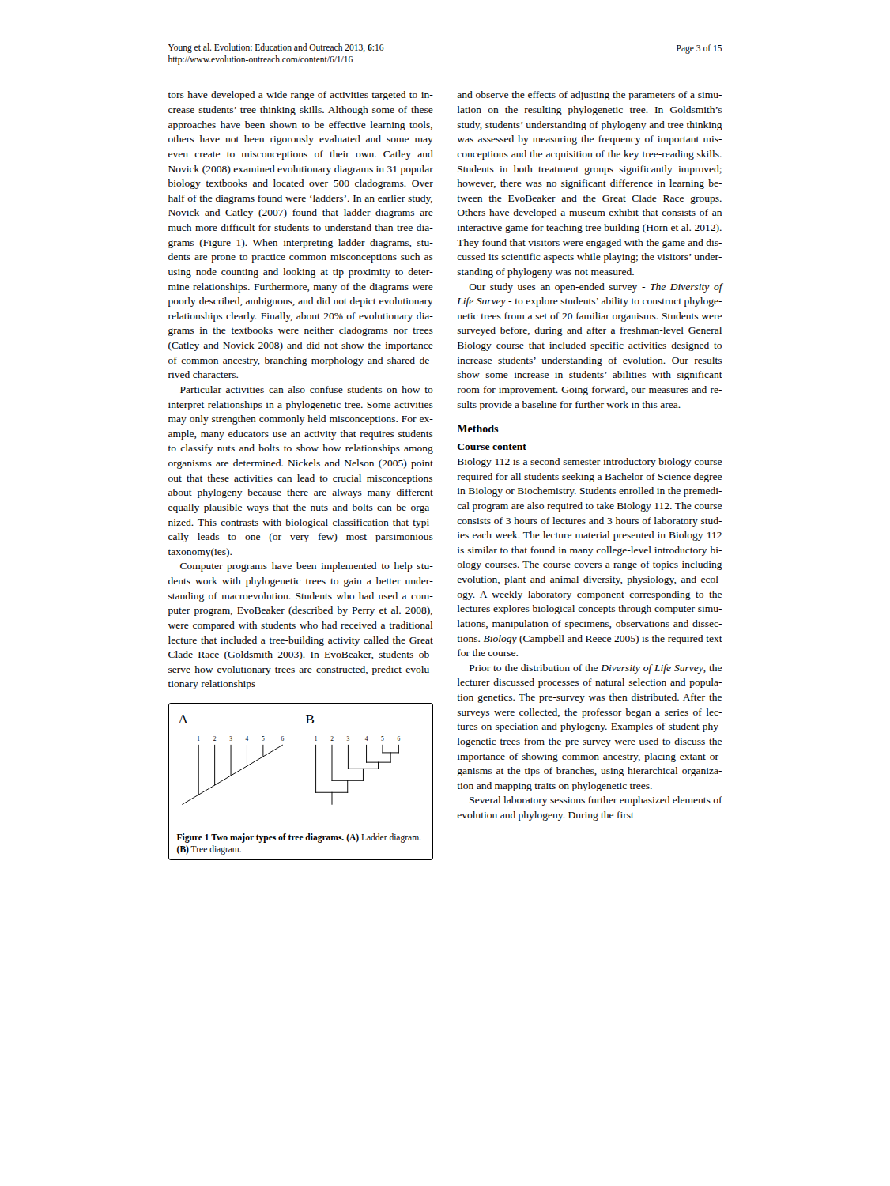Young et al. Evolution: Education and Outreach 2013, 6:16
http://www.evolution-outreach.com/content/6/1/16
Page 3 of 15
tors have developed a wide range of activities targeted to increase students’ tree thinking skills. Although some of these approaches have been shown to be effective learning tools, others have not been rigorously evaluated and some may even create to misconceptions of their own. Catley and Novick (2008) examined evolutionary diagrams in 31 popular biology textbooks and located over 500 cladograms. Over half of the diagrams found were ‘ladders’. In an earlier study, Novick and Catley (2007) found that ladder diagrams are much more difficult for students to understand than tree diagrams (Figure 1). When interpreting ladder diagrams, students are prone to practice common misconceptions such as using node counting and looking at tip proximity to determine relationships. Furthermore, many of the diagrams were poorly described, ambiguous, and did not depict evolutionary relationships clearly. Finally, about 20% of evolutionary diagrams in the textbooks were neither cladograms nor trees (Catley and Novick 2008) and did not show the importance of common ancestry, branching morphology and shared derived characters.
Particular activities can also confuse students on how to interpret relationships in a phylogenetic tree. Some activities may only strengthen commonly held misconceptions. For example, many educators use an activity that requires students to classify nuts and bolts to show how relationships among organisms are determined. Nickels and Nelson (2005) point out that these activities can lead to crucial misconceptions about phylogeny because there are always many different equally plausible ways that the nuts and bolts can be organized. This contrasts with biological classification that typically leads to one (or very few) most parsimonious taxonomy(ies).
Computer programs have been implemented to help students work with phylogenetic trees to gain a better understanding of macroevolution. Students who had used a computer program, EvoBeaker (described by Perry et al. 2008), were compared with students who had received a traditional lecture that included a tree-building activity called the Great Clade Race (Goldsmith 2003). In EvoBeaker, students observe how evolutionary trees are constructed, predict evolutionary relationships
A B 1 2 3 4 5 6 1 2 3 4 5 6
Figure 1 Two major types of tree diagrams. (A) Ladder diagram. (B) Tree diagram.
and observe the effects of adjusting the parameters of a simulation on the resulting phylogenetic tree. In Goldsmith’s study, students’ understanding of phylogeny and tree thinking was assessed by measuring the frequency of important misconceptions and the acquisition of the key tree-reading skills. Students in both treatment groups significantly improved; however, there was no significant difference in learning between the EvoBeaker and the Great Clade Race groups. Others have developed a museum exhibit that consists of an interactive game for teaching tree building (Horn et al. 2012). They found that visitors were engaged with the game and discussed its scientific aspects while playing; the visitors’ understanding of phylogeny was not measured.
Our study uses an open-ended survey - The Diversity of Life Survey - to explore students’ ability to construct phylogenetic trees from a set of 20 familiar organisms. Students were surveyed before, during and after a freshman-level General Biology course that included specific activities designed to increase students’ understanding of evolution. Our results show some increase in students’ abilities with significant room for improvement. Going forward, our measures and results provide a baseline for further work in this area.
Methods
Course content
Biology 112 is a second semester introductory biology course required for all students seeking a Bachelor of Science degree in Biology or Biochemistry. Students enrolled in the premedical program are also required to take Biology 112. The course consists of 3 hours of lectures and 3 hours of laboratory studies each week. The lecture material presented in Biology 112 is similar to that found in many college-level introductory biology courses. The course covers a range of topics including evolution, plant and animal diversity, physiology, and ecology. A weekly laboratory component corresponding to the lectures explores biological concepts through computer simulations, manipulation of specimens, observations and dissections. Biology (Campbell and Reece 2005) is the required text for the course.
Prior to the distribution of the Diversity of Life Survey, the lecturer discussed processes of natural selection and population genetics. The pre-survey was then distributed. After the surveys were collected, the professor began a series of lectures on speciation and phylogeny. Examples of student phylogenetic trees from the pre-survey were used to discuss the importance of showing common ancestry, placing extant organisms at the tips of branches, using hierarchical organization and mapping traits on phylogenetic trees.
Several laboratory sessions further emphasized elements of evolution and phylogeny. During the first